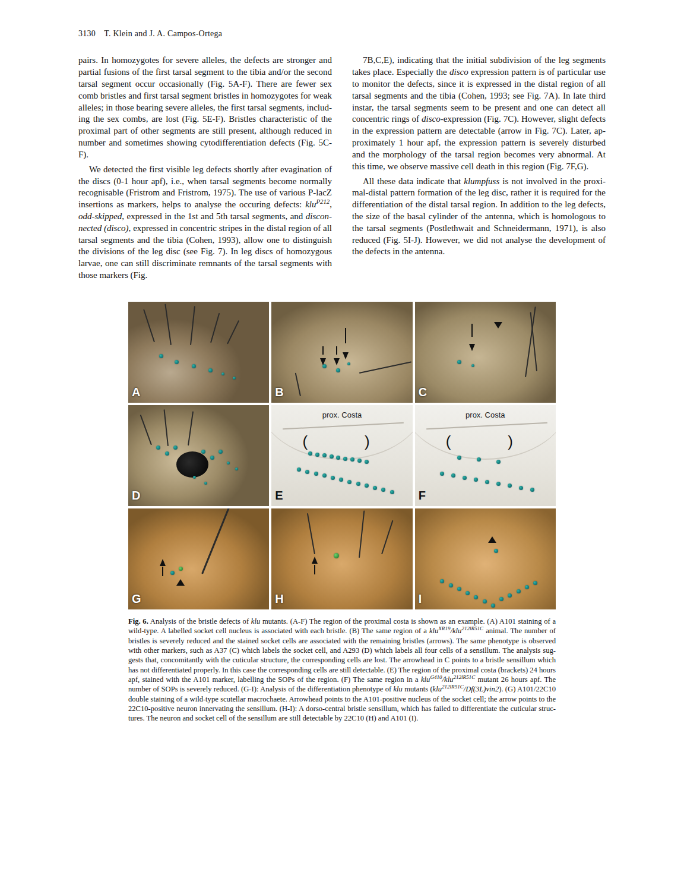3130 T. Klein and J. A. Campos-Ortega
pairs. In homozygotes for severe alleles, the defects are stronger and partial fusions of the first tarsal segment to the tibia and/or the second tarsal segment occur occasionally (Fig. 5A-F). There are fewer sex comb bristles and first tarsal segment bristles in homozygotes for weak alleles; in those bearing severe alleles, the first tarsal segments, including the sex combs, are lost (Fig. 5E-F). Bristles characteristic of the proximal part of other segments are still present, although reduced in number and sometimes showing cytodifferentiation defects (Fig. 5C-F).
We detected the first visible leg defects shortly after evagination of the discs (0-1 hour apf), i.e., when tarsal segments become normally recognisable (Fristrom and Fristrom, 1975). The use of various P-lacZ insertions as markers, helps to analyse the occuring defects: kluP212, odd-skipped, expressed in the 1st and 5th tarsal segments, and disconnected (disco), expressed in concentric stripes in the distal region of all tarsal segments and the tibia (Cohen, 1993), allow one to distinguish the divisions of the leg disc (see Fig. 7). In leg discs of homozygous larvae, one can still discriminate remnants of the tarsal segments with those markers (Fig.
7B,C,E), indicating that the initial subdivision of the leg segments takes place. Especially the disco expression pattern is of particular use to monitor the defects, since it is expressed in the distal region of all tarsal segments and the tibia (Cohen, 1993; see Fig. 7A). In late third instar, the tarsal segments seem to be present and one can detect all concentric rings of disco-expression (Fig. 7C). However, slight defects in the expression pattern are detectable (arrow in Fig. 7C). Later, approximately 1 hour apf, the expression pattern is severely disturbed and the morphology of the tarsal region becomes very abnormal. At this time, we observe massive cell death in this region (Fig. 7F,G).
All these data indicate that klumpfuss is not involved in the proximal-distal pattern formation of the leg disc, rather it is required for the differentiation of the distal tarsal region. In addition to the leg defects, the size of the basal cylinder of the antenna, which is homologous to the tarsal segments (Postlethwait and Schneidermann, 1971), is also reduced (Fig. 5I-J). However, we did not analyse the development of the defects in the antenna.
A
B
C
D
prox. Costa
(
)
E
prox. Costa
(
)
F
G
H
I
Fig. 6. Analysis of the bristle defects of klu mutants. (A-F) The region of the proximal costa is shown as an example. (A) A101 staining of a wild-type. A labelled socket cell nucleus is associated with each bristle. (B) The same region of a kluXR19/klu212lR51C animal. The number of bristles is severely reduced and the stained socket cells are associated with the remaining bristles (arrows). The same phenotype is observed with other markers, such as A37 (C) which labels the socket cell, and A293 (D) which labels all four cells of a sensillum. The analysis suggests that, concomitantly with the cuticular structure, the corresponding cells are lost. The arrowhead in C points to a bristle sensillum which has not differentiated properly. In this case the corresponding cells are still detectable. (E) The region of the proximal costa (brackets) 24 hours apf, stained with the A101 marker, labelling the SOPs of the region. (F) The same region in a kluG410/klu212lR51C mutant 26 hours apf. The number of SOPs is severely reduced. (G-I): Analysis of the differentiation phenotype of klu mutants (klu212lR51C/Df(3L)vin2). (G) A101/22C10 double staining of a wild-type scutellar macrochaete. Arrowhead points to the A101-positive nucleus of the socket cell; the arrow points to the 22C10-positive neuron innervating the sensillum. (H-I): A dorso-central bristle sensillum, which has failed to differentiate the cuticular structures. The neuron and socket cell of the sensillum are still detectable by 22C10 (H) and A101 (I).